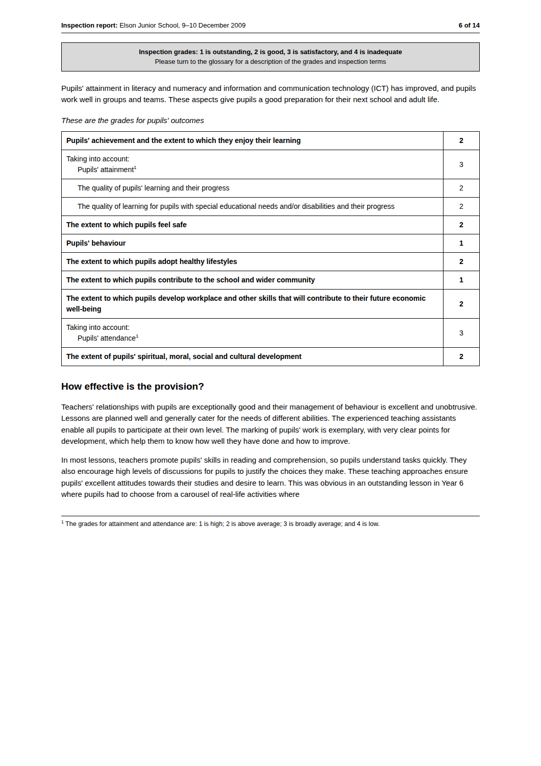Inspection report: Elson Junior School, 9–10 December 2009
6 of 14
Inspection grades: 1 is outstanding, 2 is good, 3 is satisfactory, and 4 is inadequate Please turn to the glossary for a description of the grades and inspection terms
Pupils' attainment in literacy and numeracy and information and communication technology (ICT) has improved, and pupils work well in groups and teams. These aspects give pupils a good preparation for their next school and adult life.
These are the grades for pupils' outcomes
| Pupils' achievement and the extent to which they enjoy their learning | 2 |
| Taking into account: Pupils' attainment 1 | 3 |
| The quality of pupils' learning and their progress | 2 |
| The quality of learning for pupils with special educational needs and/or disabilities and their progress | 2 |
| The extent to which pupils feel safe | 2 |
| Pupils' behaviour | 1 |
| The extent to which pupils adopt healthy lifestyles | 2 |
| The extent to which pupils contribute to the school and wider community | 1 |
| The extent to which pupils develop workplace and other skills that will contribute to their future economic well-being | 2 |
| Taking into account: Pupils' attendance 1 | 3 |
| The extent of pupils' spiritual, moral, social and cultural development | 2 |
How effective is the provision?
Teachers' relationships with pupils are exceptionally good and their management of behaviour is excellent and unobtrusive. Lessons are planned well and generally cater for the needs of different abilities. The experienced teaching assistants enable all pupils to participate at their own level. The marking of pupils' work is exemplary, with very clear points for development, which help them to know how well they have done and how to improve.
In most lessons, teachers promote pupils' skills in reading and comprehension, so pupils understand tasks quickly. They also encourage high levels of discussions for pupils to justify the choices they make. These teaching approaches ensure pupils' excellent attitudes towards their studies and desire to learn. This was obvious in an outstanding lesson in Year 6 where pupils had to choose from a carousel of real-life activities where
1 The grades for attainment and attendance are: 1 is high; 2 is above average; 3 is broadly average; and 4 is low.